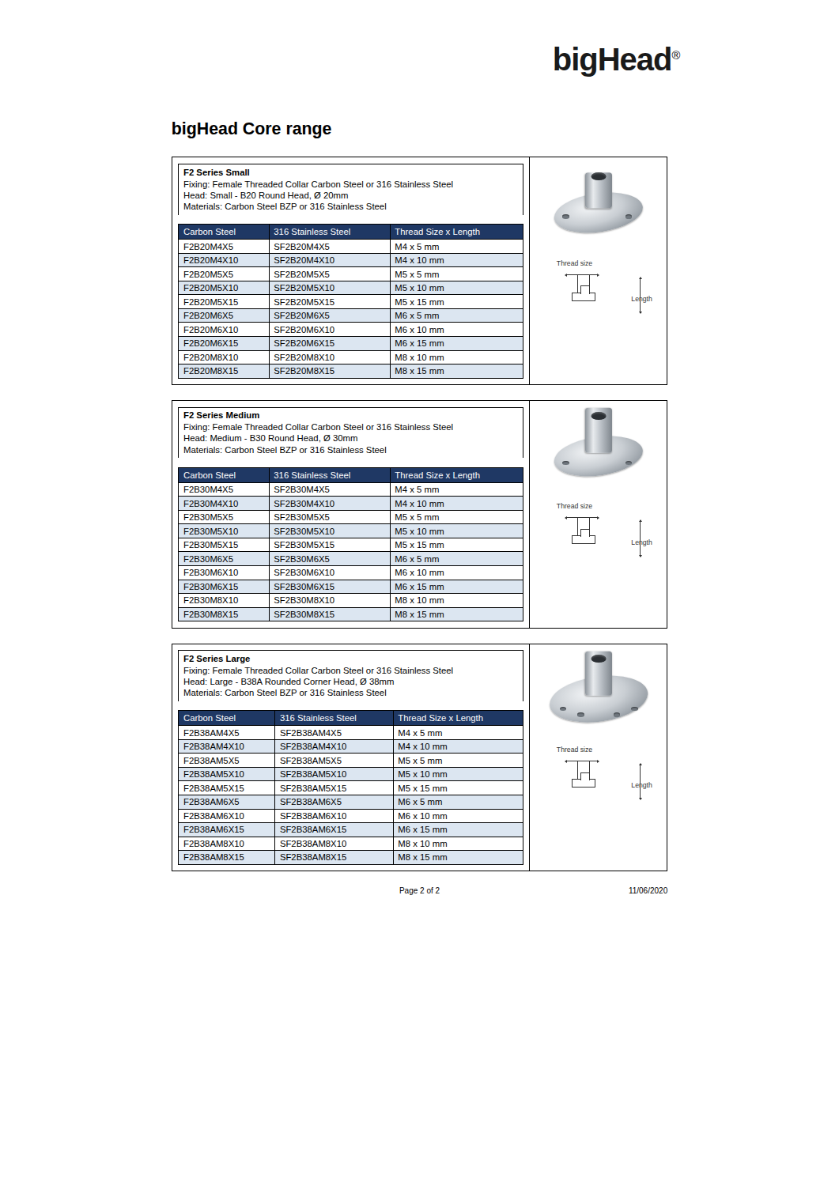big Head®
bigHead Core range
F2 Series Small
Fixing: Female Threaded Collar Carbon Steel or 316 Stainless Steel
Head: Small - B20 Round Head, Ø 20mm
Materials: Carbon Steel BZP or 316 Stainless Steel
| Carbon Steel | 316 Stainless Steel | Thread Size x Length |
| --- | --- | --- |
| F2B20M4X5 | SF2B20M4X5 | M4 x 5 mm |
| F2B20M4X10 | SF2B20M4X10 | M4 x 10 mm |
| F2B20M5X5 | SF2B20M5X5 | M5 x 5 mm |
| F2B20M5X10 | SF2B20M5X10 | M5 x 10 mm |
| F2B20M5X15 | SF2B20M5X15 | M5 x 15 mm |
| F2B20M6X5 | SF2B20M6X5 | M6 x 5 mm |
| F2B20M6X10 | SF2B20M6X10 | M6 x 10 mm |
| F2B20M6X15 | SF2B20M6X15 | M6 x 15 mm |
| F2B20M8X10 | SF2B20M8X10 | M8 x 10 mm |
| F2B20M8X15 | SF2B20M8X15 | M8 x 15 mm |
Thread size
Length
F2 Series Medium
Fixing: Female Threaded Collar Carbon Steel or 316 Stainless Steel
Head: Medium - B30 Round Head, Ø 30mm
Materials: Carbon Steel BZP or 316 Stainless Steel
| Carbon Steel | 316 Stainless Steel | Thread Size x Length |
| --- | --- | --- |
| F2B30M4X5 | SF2B30M4X5 | M4 x 5 mm |
| F2B30M4X10 | SF2B30M4X10 | M4 x 10 mm |
| F2B30M5X5 | SF2B30M5X5 | M5 x 5 mm |
| F2B30M5X10 | SF2B30M5X10 | M5 x 10 mm |
| F2B30M5X15 | SF2B30M5X15 | M5 x 15 mm |
| F2B30M6X5 | SF2B30M6X5 | M6 x 5 mm |
| F2B30M6X10 | SF2B30M6X10 | M6 x 10 mm |
| F2B30M6X15 | SF2B30M6X15 | M6 x 15 mm |
| F2B30M8X10 | SF2B30M8X10 | M8 x 10 mm |
| F2B30M8X15 | SF2B30M8X15 | M8 x 15 mm |
Thread size
Length
F2 Series Large
Fixing: Female Threaded Collar Carbon Steel or 316 Stainless Steel
Head: Large - B38A Rounded Corner Head, Ø 38mm
Materials: Carbon Steel BZP or 316 Stainless Steel
| Carbon Steel | 316 Stainless Steel | Thread Size x Length |
| --- | --- | --- |
| F2B38AM4X5 | SF2B38AM4X5 | M4 x 5 mm |
| F2B38AM4X10 | SF2B38AM4X10 | M4 x 10 mm |
| F2B38AM5X5 | SF2B38AM5X5 | M5 x 5 mm |
| F2B38AM5X10 | SF2B38AM5X10 | M5 x 10 mm |
| F2B38AM5X15 | SF2B38AM5X15 | M5 x 15 mm |
| F2B38AM6X5 | SF2B38AM6X5 | M6 x 5 mm |
| F2B38AM6X10 | SF2B38AM6X10 | M6 x 10 mm |
| F2B38AM6X15 | SF2B38AM6X15 | M6 x 15 mm |
| F2B38AM8X10 | SF2B38AM8X10 | M8 x 10 mm |
| F2B38AM8X15 | SF2B38AM8X15 | M8 x 15 mm |
Thread size
Length
Page 2 of 2
11/06/2020